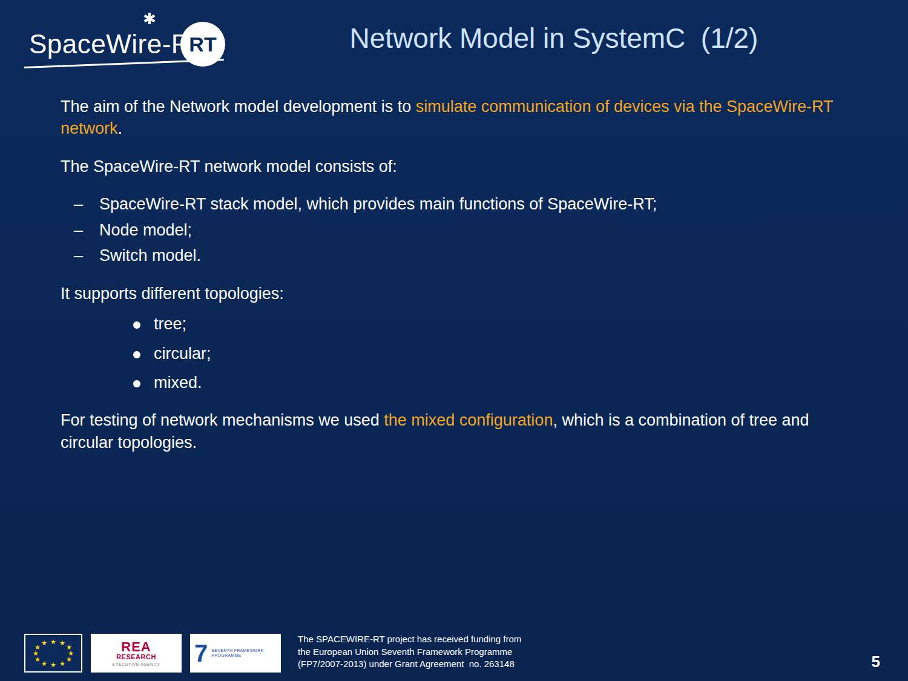✱ SpaceWire-RT RT
Network Model in SystemC (1/2)
The aim of the Network model development is to simulate communication of devices via the SpaceWire-RT network.
The SpaceWire-RT network model consists of:
SpaceWire-RT stack model, which provides main functions of SpaceWire-RT;
Node model;
Switch model.
It supports different topologies:
tree;
circular;
mixed.
For testing of network mechanisms we used the mixed configuration, which is a combination of tree and circular topologies.
★ ★ ★ ★ ★ ★ ★ ★ ★ ★ ★ ★
REA
RESEARCH
EXECUTIVE AGENCY
7
SEVENTH FRAMEWORK
PROGRAMME
The SPACEWIRE-RT project has received funding from
the European Union Seventh Framework Programme
(FP7/2007-2013) under Grant Agreement no. 263148
5